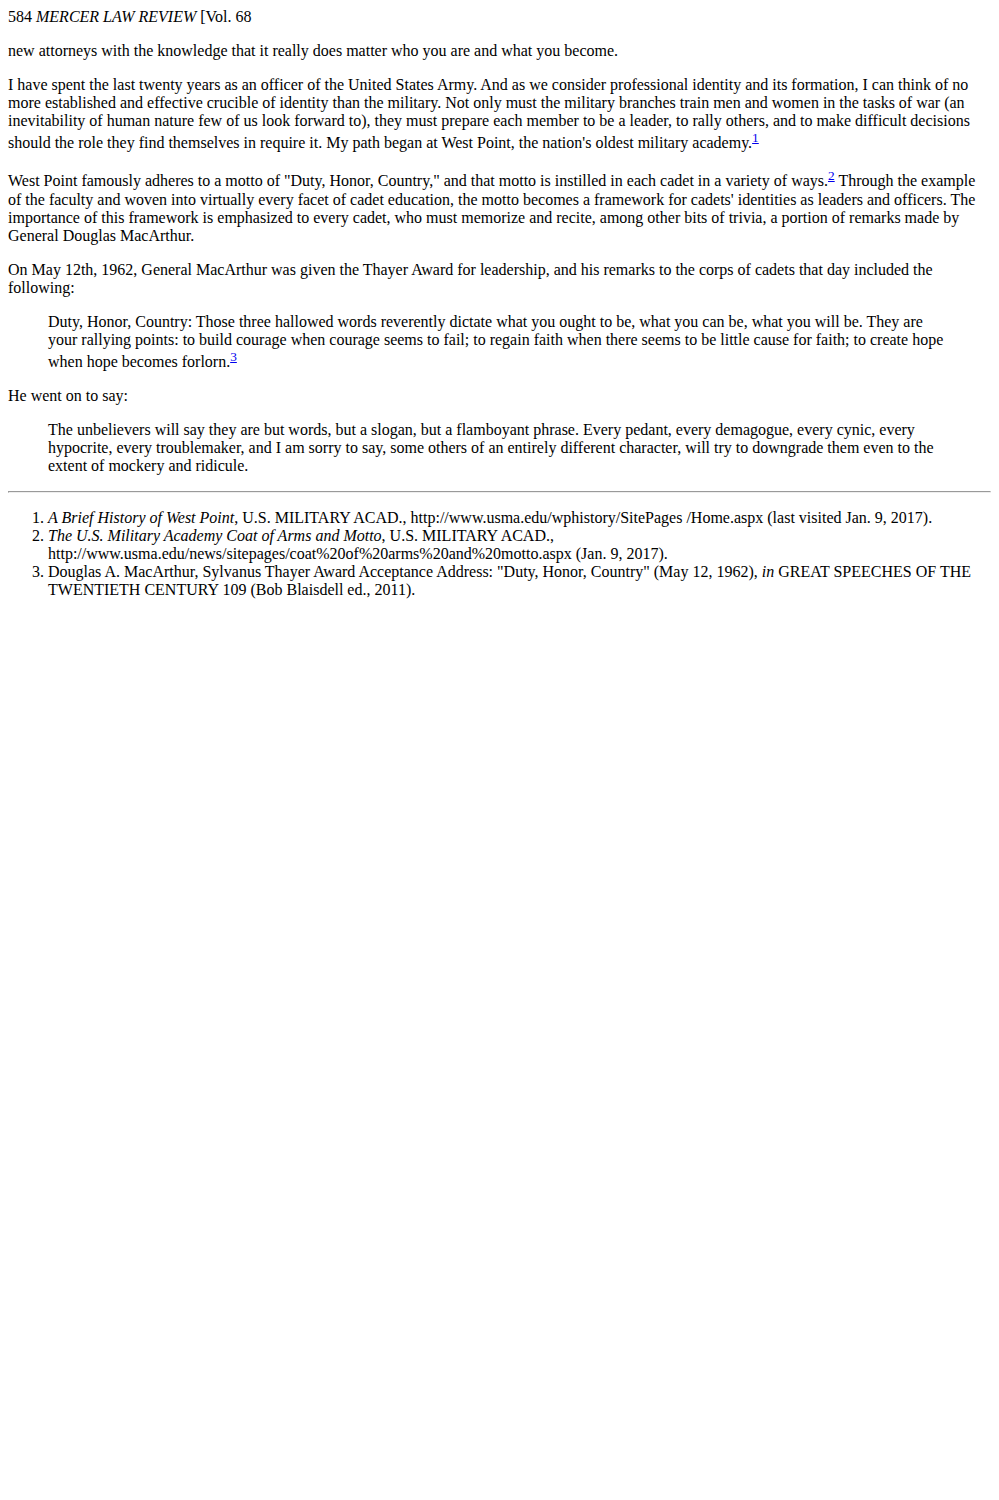584 MERCER LAW REVIEW [Vol. 68
new attorneys with the knowledge that it really does matter who you are and what you become.
I have spent the last twenty years as an officer of the United States Army. And as we consider professional identity and its formation, I can think of no more established and effective crucible of identity than the military. Not only must the military branches train men and women in the tasks of war (an inevitability of human nature few of us look forward to), they must prepare each member to be a leader, to rally others, and to make difficult decisions should the role they find themselves in require it. My path began at West Point, the nation's oldest military academy.1
West Point famously adheres to a motto of "Duty, Honor, Country," and that motto is instilled in each cadet in a variety of ways.2 Through the example of the faculty and woven into virtually every facet of cadet education, the motto becomes a framework for cadets' identities as leaders and officers. The importance of this framework is emphasized to every cadet, who must memorize and recite, among other bits of trivia, a portion of remarks made by General Douglas MacArthur.
On May 12th, 1962, General MacArthur was given the Thayer Award for leadership, and his remarks to the corps of cadets that day included the following:
Duty, Honor, Country: Those three hallowed words reverently dictate what you ought to be, what you can be, what you will be. They are your rallying points: to build courage when courage seems to fail; to regain faith when there seems to be little cause for faith; to create hope when hope becomes forlorn.3
He went on to say:
The unbelievers will say they are but words, but a slogan, but a flamboyant phrase. Every pedant, every demagogue, every cynic, every hypocrite, every troublemaker, and I am sorry to say, some others of an entirely different character, will try to downgrade them even to the extent of mockery and ridicule.
A Brief History of West Point, U.S. MILITARY ACAD., http://www.usma.edu/wphistory/SitePages /Home.aspx (last visited Jan. 9, 2017).
The U.S. Military Academy Coat of Arms and Motto, U.S. MILITARY ACAD., http://www.usma.edu/news/sitepages/coat%20of%20arms%20and%20motto.aspx (Jan. 9, 2017).
Douglas A. MacArthur, Sylvanus Thayer Award Acceptance Address: "Duty, Honor, Country" (May 12, 1962), in GREAT SPEECHES OF THE TWENTIETH CENTURY 109 (Bob Blaisdell ed., 2011).